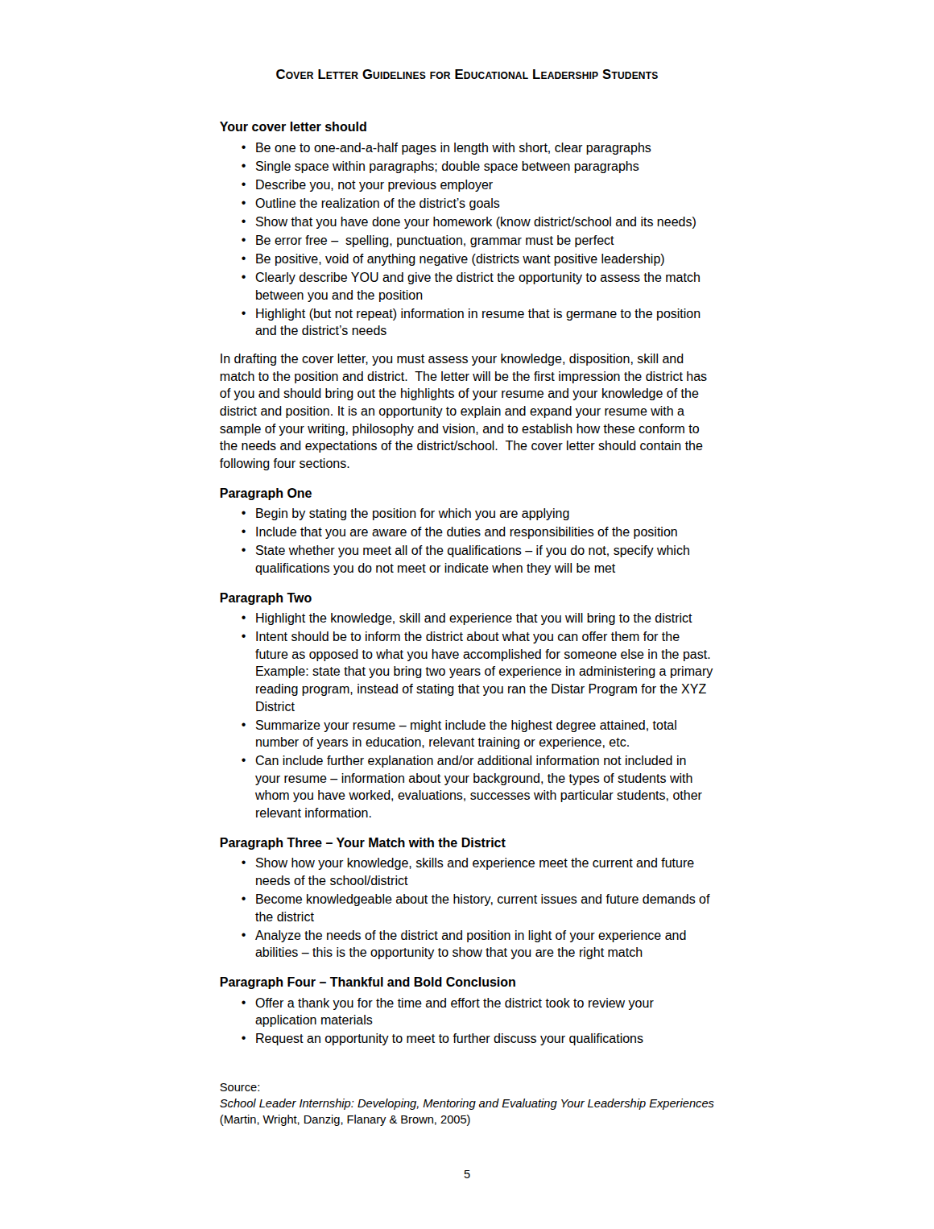Cover Letter Guidelines for Educational Leadership Students
Your cover letter should
Be one to one-and-a-half pages in length with short, clear paragraphs
Single space within paragraphs; double space between paragraphs
Describe you, not your previous employer
Outline the realization of the district’s goals
Show that you have done your homework (know district/school and its needs)
Be error free – spelling, punctuation, grammar must be perfect
Be positive, void of anything negative (districts want positive leadership)
Clearly describe YOU and give the district the opportunity to assess the match between you and the position
Highlight (but not repeat) information in resume that is germane to the position and the district’s needs
In drafting the cover letter, you must assess your knowledge, disposition, skill and match to the position and district. The letter will be the first impression the district has of you and should bring out the highlights of your resume and your knowledge of the district and position. It is an opportunity to explain and expand your resume with a sample of your writing, philosophy and vision, and to establish how these conform to the needs and expectations of the district/school. The cover letter should contain the following four sections.
Paragraph One
Begin by stating the position for which you are applying
Include that you are aware of the duties and responsibilities of the position
State whether you meet all of the qualifications – if you do not, specify which qualifications you do not meet or indicate when they will be met
Paragraph Two
Highlight the knowledge, skill and experience that you will bring to the district
Intent should be to inform the district about what you can offer them for the future as opposed to what you have accomplished for someone else in the past. Example: state that you bring two years of experience in administering a primary reading program, instead of stating that you ran the Distar Program for the XYZ District
Summarize your resume – might include the highest degree attained, total number of years in education, relevant training or experience, etc.
Can include further explanation and/or additional information not included in your resume – information about your background, the types of students with whom you have worked, evaluations, successes with particular students, other relevant information.
Paragraph Three – Your Match with the District
Show how your knowledge, skills and experience meet the current and future needs of the school/district
Become knowledgeable about the history, current issues and future demands of the district
Analyze the needs of the district and position in light of your experience and abilities – this is the opportunity to show that you are the right match
Paragraph Four – Thankful and Bold Conclusion
Offer a thank you for the time and effort the district took to review your application materials
Request an opportunity to meet to further discuss your qualifications
Source:
School Leader Internship: Developing, Mentoring and Evaluating Your Leadership Experiences (Martin, Wright, Danzig, Flanary & Brown, 2005)
5